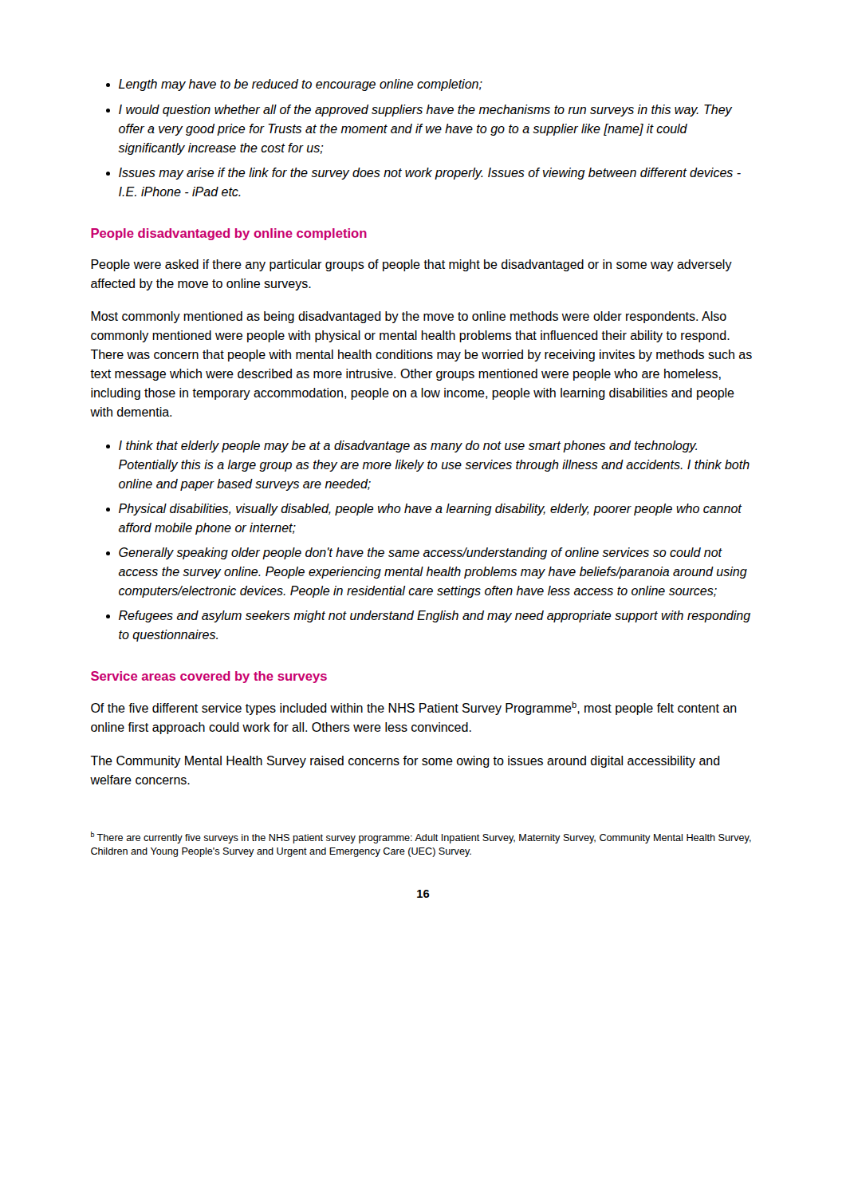Length may have to be reduced to encourage online completion;
I would question whether all of the approved suppliers have the mechanisms to run surveys in this way. They offer a very good price for Trusts at the moment and if we have to go to a supplier like [name] it could significantly increase the cost for us;
Issues may arise if the link for the survey does not work properly. Issues of viewing between different devices - I.E. iPhone - iPad etc.
People disadvantaged by online completion
People were asked if there any particular groups of people that might be disadvantaged or in some way adversely affected by the move to online surveys.
Most commonly mentioned as being disadvantaged by the move to online methods were older respondents. Also commonly mentioned were people with physical or mental health problems that influenced their ability to respond. There was concern that people with mental health conditions may be worried by receiving invites by methods such as text message which were described as more intrusive. Other groups mentioned were people who are homeless, including those in temporary accommodation, people on a low income, people with learning disabilities and people with dementia.
I think that elderly people may be at a disadvantage as many do not use smart phones and technology. Potentially this is a large group as they are more likely to use services through illness and accidents. I think both online and paper based surveys are needed;
Physical disabilities, visually disabled, people who have a learning disability, elderly, poorer people who cannot afford mobile phone or internet;
Generally speaking older people don't have the same access/understanding of online services so could not access the survey online. People experiencing mental health problems may have beliefs/paranoia around using computers/electronic devices. People in residential care settings often have less access to online sources;
Refugees and asylum seekers might not understand English and may need appropriate support with responding to questionnaires.
Service areas covered by the surveys
Of the five different service types included within the NHS Patient Survey Programmeb, most people felt content an online first approach could work for all. Others were less convinced.
The Community Mental Health Survey raised concerns for some owing to issues around digital accessibility and welfare concerns.
b There are currently five surveys in the NHS patient survey programme: Adult Inpatient Survey, Maternity Survey, Community Mental Health Survey, Children and Young People's Survey and Urgent and Emergency Care (UEC) Survey.
16